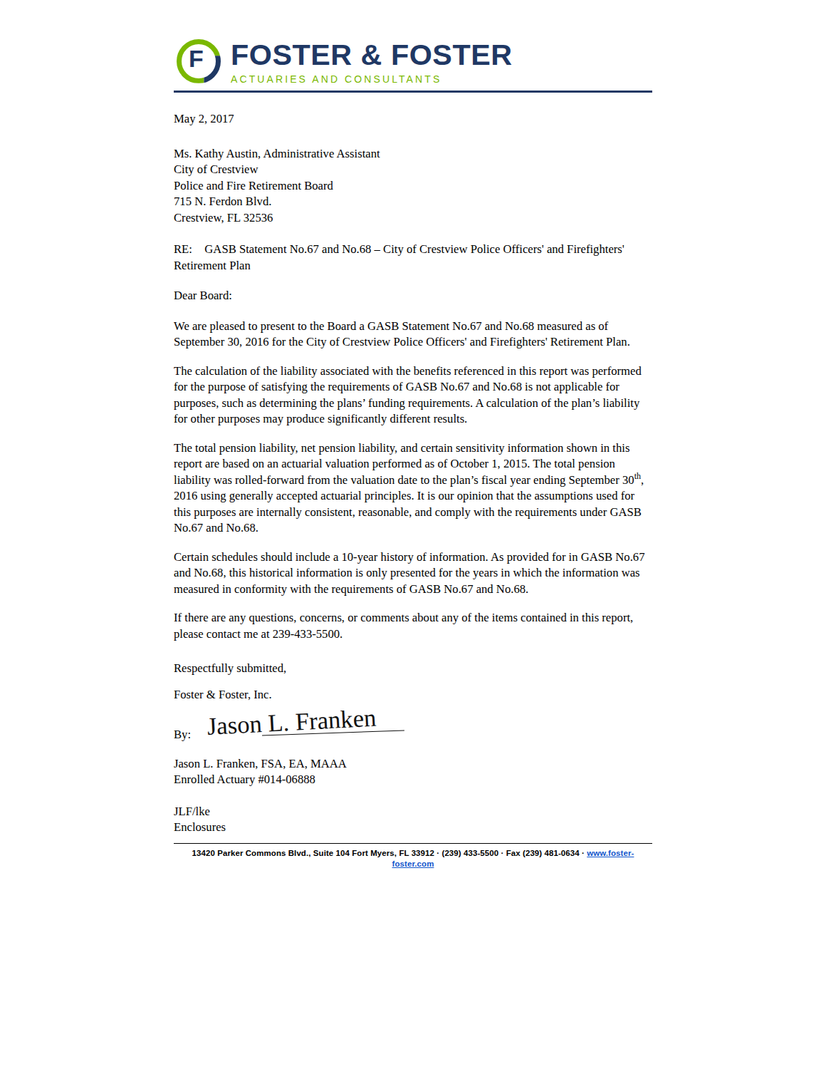F
FOSTER & FOSTER
ACTUARIES AND CONSULTANTS
May 2, 2017
Ms. Kathy Austin, Administrative Assistant
City of Crestview
Police and Fire Retirement Board
715 N. Ferdon Blvd.
Crestview, FL 32536
RE: GASB Statement No.67 and No.68 – City of Crestview Police Officers' and Firefighters' Retirement Plan
Dear Board:
We are pleased to present to the Board a GASB Statement No.67 and No.68 measured as of September 30, 2016 for the City of Crestview Police Officers' and Firefighters' Retirement Plan.
The calculation of the liability associated with the benefits referenced in this report was performed for the purpose of satisfying the requirements of GASB No.67 and No.68 is not applicable for purposes, such as determining the plans’ funding requirements. A calculation of the plan’s liability for other purposes may produce significantly different results.
The total pension liability, net pension liability, and certain sensitivity information shown in this report are based on an actuarial valuation performed as of October 1, 2015. The total pension liability was rolled-forward from the valuation date to the plan’s fiscal year ending September 30th, 2016 using generally accepted actuarial principles. It is our opinion that the assumptions used for this purposes are internally consistent, reasonable, and comply with the requirements under GASB No.67 and No.68.
Certain schedules should include a 10-year history of information. As provided for in GASB No.67 and No.68, this historical information is only presented for the years in which the information was measured in conformity with the requirements of GASB No.67 and No.68.
If there are any questions, concerns, or comments about any of the items contained in this report, please contact me at 239-433-5500.
Respectfully submitted,
Foster & Foster, Inc.
By: Jason L. Franken
Jason L. Franken, FSA, EA, MAAA
Enrolled Actuary #014-06888
JLF/lke
Enclosures
13420 Parker Commons Blvd., Suite 104 Fort Myers, FL 33912 · (239) 433-5500 · Fax (239) 481-0634 · www.foster-foster.com